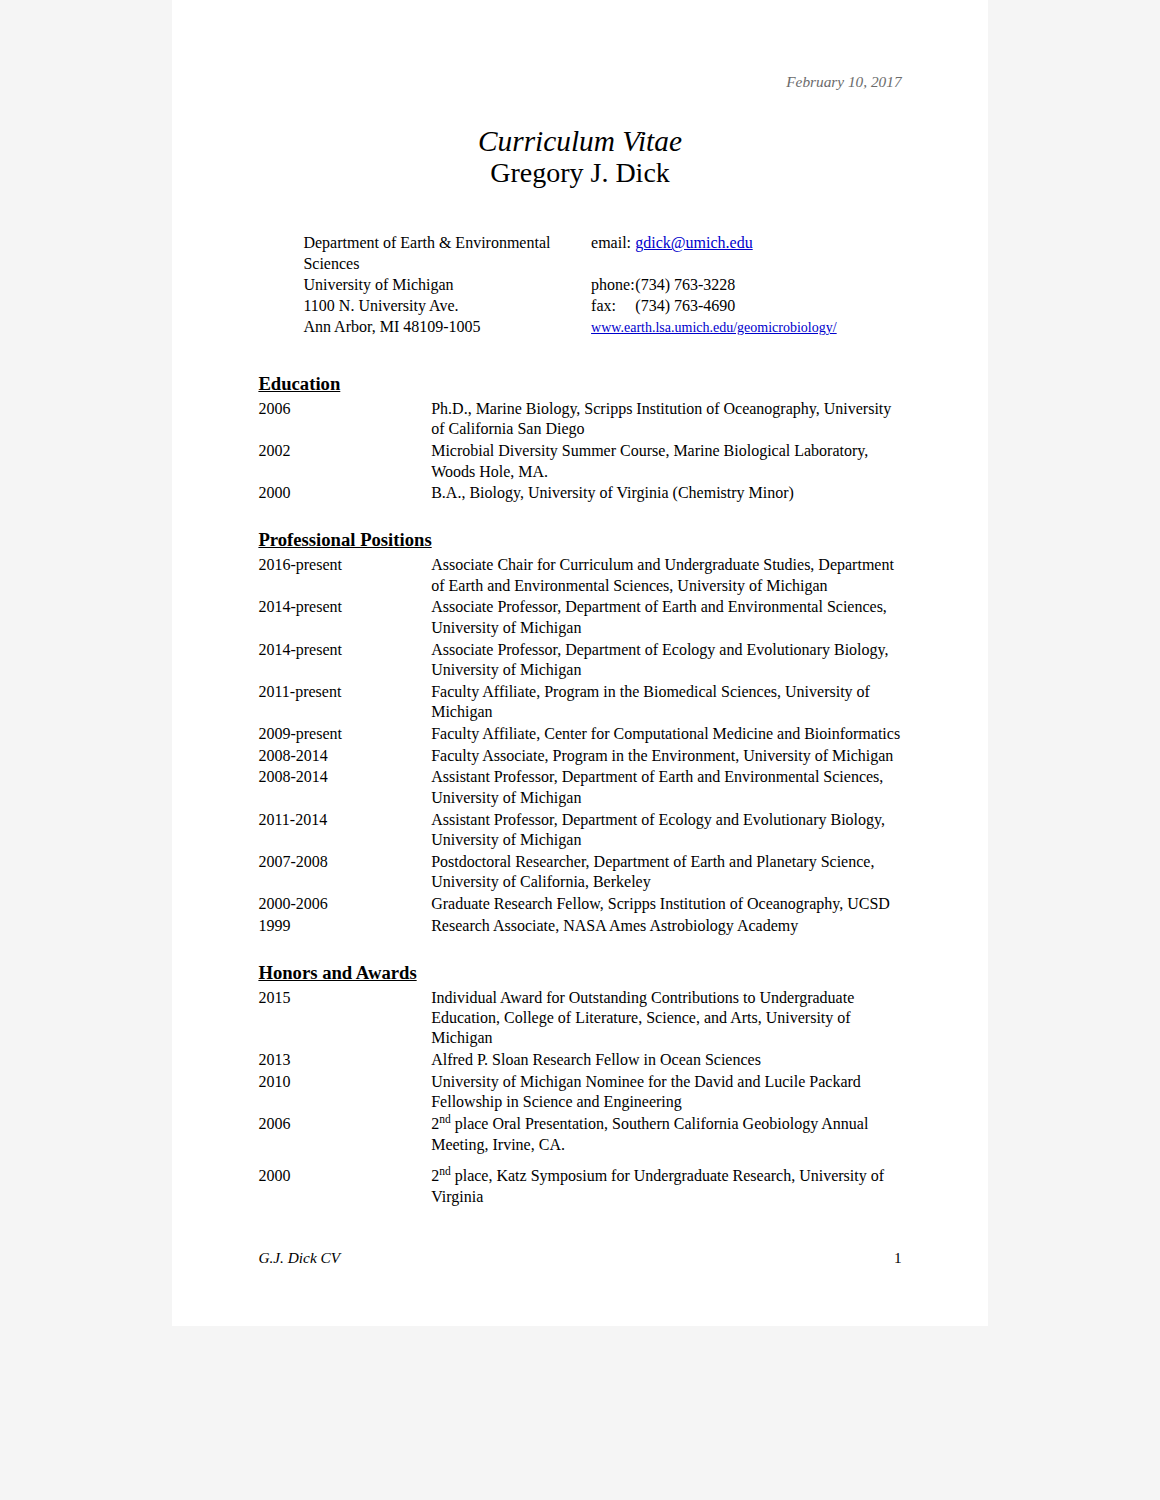February 10, 2017
Curriculum Vitae
Gregory J. Dick
| Department of Earth & Environmental Sciences | email: | gdick@umich.edu |
| University of Michigan | phone: | (734) 763-3228 |
| 1100 N. University Ave. | fax: | (734) 763-4690 |
| Ann Arbor, MI 48109-1005 | www.earth.lsa.umich.edu/geomicrobiology/ |
Education
| 2006 | Ph.D., Marine Biology, Scripps Institution of Oceanography, University of California San Diego |
| 2002 | Microbial Diversity Summer Course, Marine Biological Laboratory, Woods Hole, MA. |
| 2000 | B.A., Biology, University of Virginia (Chemistry Minor) |
Professional Positions
| 2016-present | Associate Chair for Curriculum and Undergraduate Studies, Department of Earth and Environmental Sciences, University of Michigan |
| 2014-present | Associate Professor, Department of Earth and Environmental Sciences, University of Michigan |
| 2014-present | Associate Professor, Department of Ecology and Evolutionary Biology, University of Michigan |
| 2011-present | Faculty Affiliate, Program in the Biomedical Sciences, University of Michigan |
| 2009-present | Faculty Affiliate, Center for Computational Medicine and Bioinformatics |
| 2008-2014 | Faculty Associate, Program in the Environment, University of Michigan |
| 2008-2014 | Assistant Professor, Department of Earth and Environmental Sciences, University of Michigan |
| 2011-2014 | Assistant Professor, Department of Ecology and Evolutionary Biology, University of Michigan |
| 2007-2008 | Postdoctoral Researcher, Department of Earth and Planetary Science, University of California, Berkeley |
| 2000-2006 | Graduate Research Fellow, Scripps Institution of Oceanography, UCSD |
| 1999 | Research Associate, NASA Ames Astrobiology Academy |
Honors and Awards
| 2015 | Individual Award for Outstanding Contributions to Undergraduate Education, College of Literature, Science, and Arts, University of Michigan |
| 2013 | Alfred P. Sloan Research Fellow in Ocean Sciences |
| 2010 | University of Michigan Nominee for the David and Lucile Packard Fellowship in Science and Engineering |
| 2006 | 2 nd place Oral Presentation, Southern California Geobiology Annual Meeting, Irvine, CA. |
| 2000 | 2 nd place, Katz Symposium for Undergraduate Research, University of Virginia |
G.J. Dick CV
1